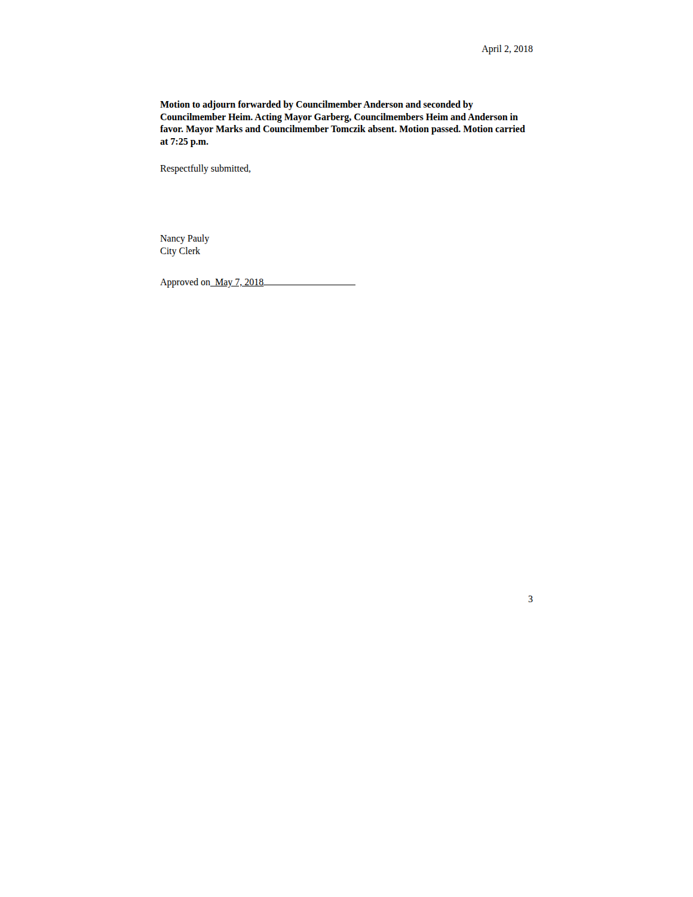April 2, 2018
Motion to adjourn forwarded by Councilmember Anderson and seconded by Councilmember Heim. Acting Mayor Garberg, Councilmembers Heim and Anderson in favor. Mayor Marks and Councilmember Tomczik absent. Motion passed. Motion carried at 7:25 p.m.
Respectfully submitted,
Nancy Pauly
City Clerk
Approved on May 7, 2018
3